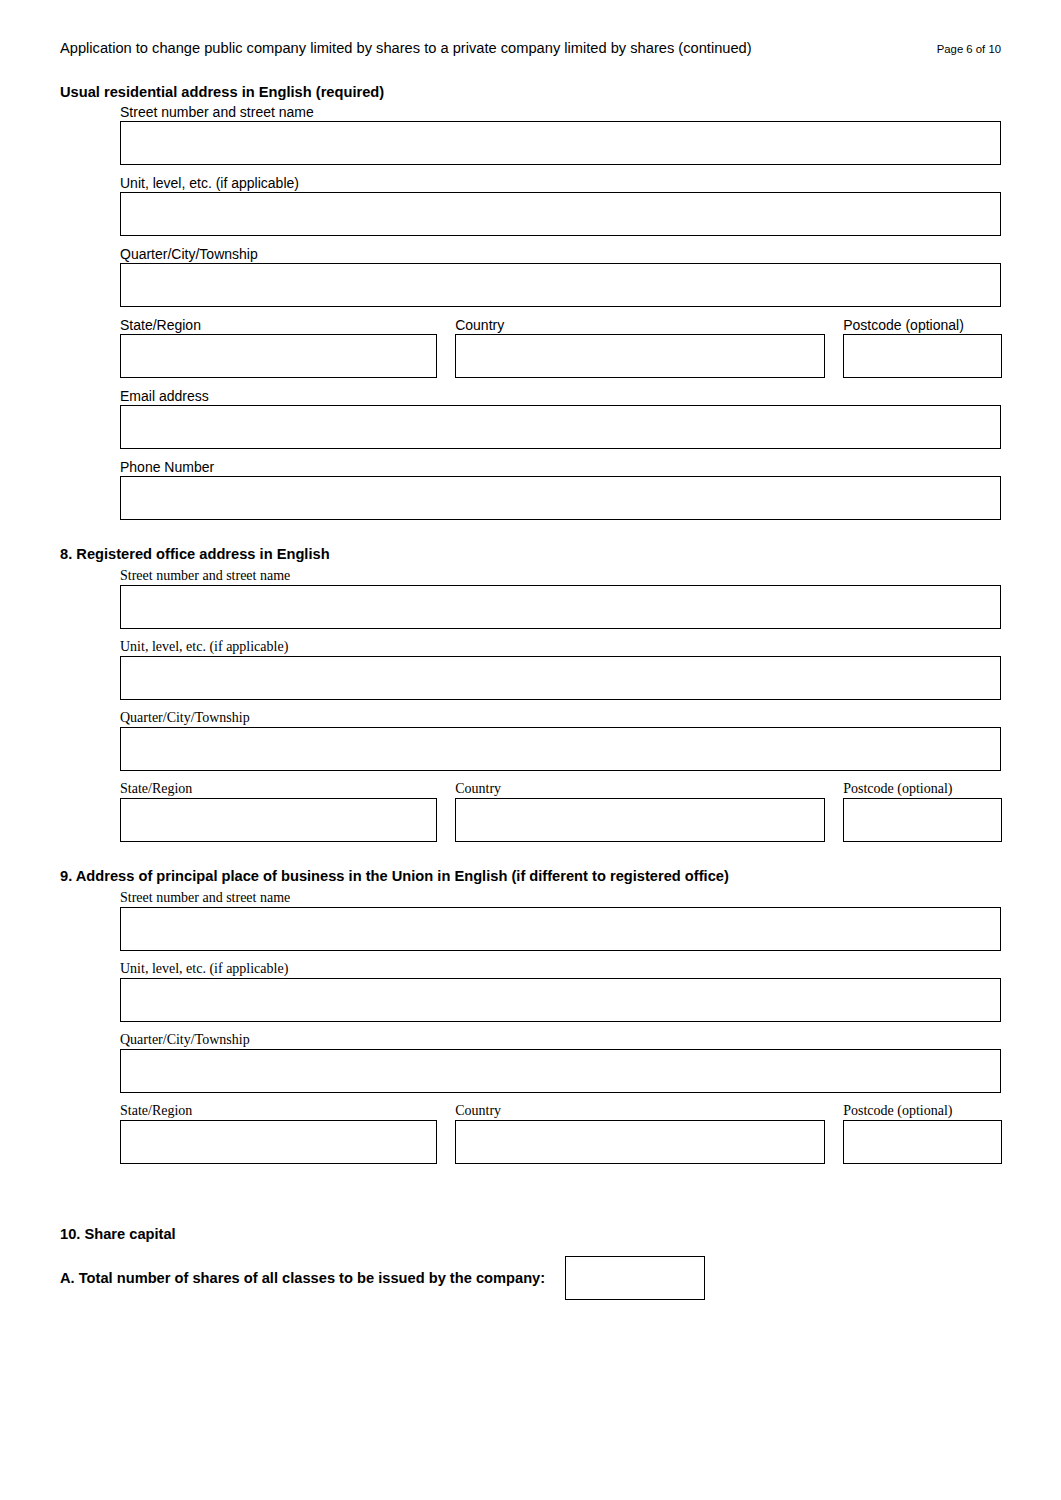Application to change public company limited by shares to a private company limited by shares (continued)
Page 6 of 10
Usual residential address in English (required)
Street number and street name
Unit, level, etc. (if applicable)
Quarter/City/Township
State/Region
Country
Postcode (optional)
Email address
Phone Number
8. Registered office address in English
Street number and street name
Unit, level, etc. (if applicable)
Quarter/City/Township
State/Region
Country
Postcode (optional)
9. Address of principal place of business in the Union in English (if different to registered office)
Street number and street name
Unit, level, etc. (if applicable)
Quarter/City/Township
State/Region
Country
Postcode (optional)
10. Share capital
A. Total number of shares of all classes to be issued by the company: